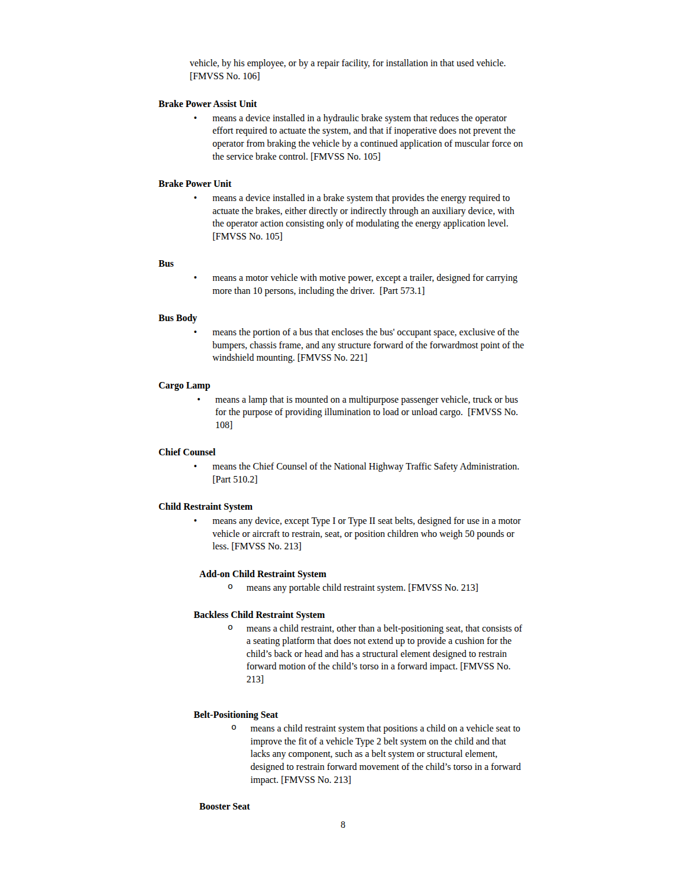vehicle, by his employee, or by a repair facility, for installation in that used vehicle.
[FMVSS No. 106]
Brake Power Assist Unit
means a device installed in a hydraulic brake system that reduces the operator effort required to actuate the system, and that if inoperative does not prevent the operator from braking the vehicle by a continued application of muscular force on the service brake control. [FMVSS No. 105]
Brake Power Unit
means a device installed in a brake system that provides the energy required to actuate the brakes, either directly or indirectly through an auxiliary device, with the operator action consisting only of modulating the energy application level. [FMVSS No. 105]
Bus
means a motor vehicle with motive power, except a trailer, designed for carrying more than 10 persons, including the driver. [Part 573.1]
Bus Body
means the portion of a bus that encloses the bus' occupant space, exclusive of the bumpers, chassis frame, and any structure forward of the forwardmost point of the windshield mounting. [FMVSS No. 221]
Cargo Lamp
means a lamp that is mounted on a multipurpose passenger vehicle, truck or bus for the purpose of providing illumination to load or unload cargo. [FMVSS No. 108]
Chief Counsel
means the Chief Counsel of the National Highway Traffic Safety Administration. [Part 510.2]
Child Restraint System
means any device, except Type I or Type II seat belts, designed for use in a motor vehicle or aircraft to restrain, seat, or position children who weigh 50 pounds or less. [FMVSS No. 213]
Add-on Child Restraint System
means any portable child restraint system. [FMVSS No. 213]
Backless Child Restraint System
means a child restraint, other than a belt-positioning seat, that consists of a seating platform that does not extend up to provide a cushion for the child’s back or head and has a structural element designed to restrain forward motion of the child’s torso in a forward impact. [FMVSS No. 213]
Belt-Positioning Seat
means a child restraint system that positions a child on a vehicle seat to improve the fit of a vehicle Type 2 belt system on the child and that lacks any component, such as a belt system or structural element, designed to restrain forward movement of the child’s torso in a forward impact. [FMVSS No. 213]
Booster Seat
8